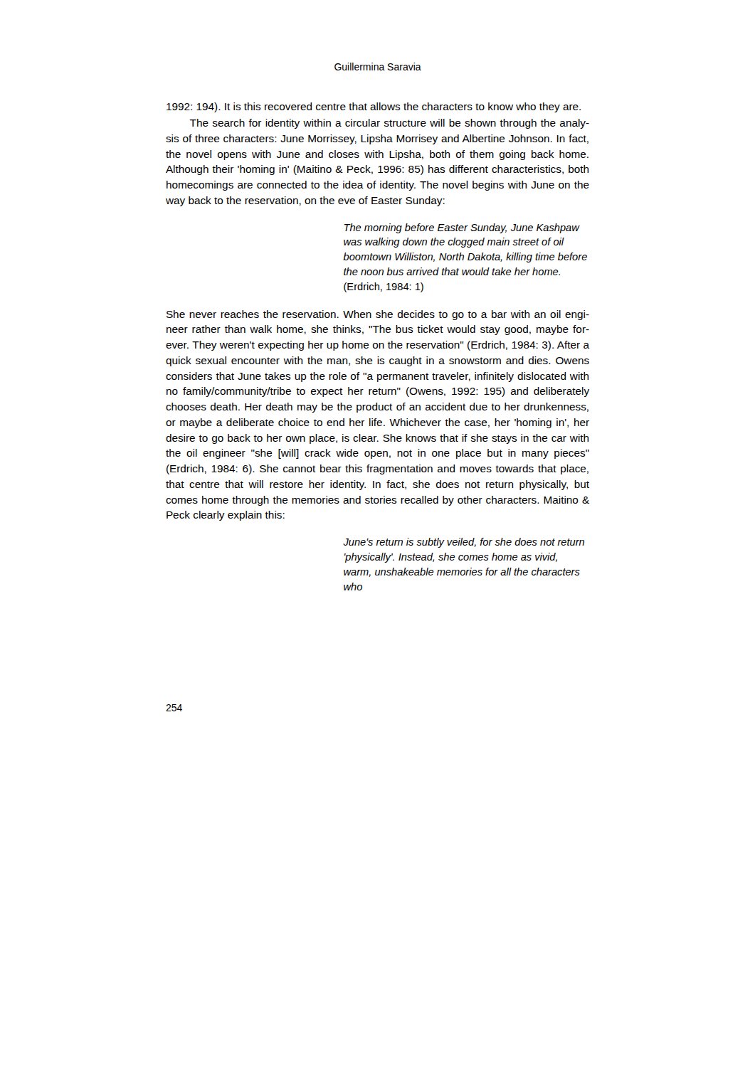Guillermina Saravia
1992: 194). It is this recovered centre that allows the characters to know who they are.
The search for identity within a circular structure will be shown through the analysis of three characters: June Morrissey, Lipsha Morrisey and Albertine Johnson. In fact, the novel opens with June and closes with Lipsha, both of them going back home. Although their 'homing in' (Maitino & Peck, 1996: 85) has different characteristics, both homecomings are connected to the idea of identity. The novel begins with June on the way back to the reservation, on the eve of Easter Sunday:
The morning before Easter Sunday, June Kashpaw was walking down the clogged main street of oil boomtown Williston, North Dakota, killing time before the noon bus arrived that would take her home. (Erdrich, 1984: 1)
She never reaches the reservation. When she decides to go to a bar with an oil engineer rather than walk home, she thinks, "The bus ticket would stay good, maybe forever. They weren't expecting her up home on the reservation" (Erdrich, 1984: 3). After a quick sexual encounter with the man, she is caught in a snowstorm and dies. Owens considers that June takes up the role of "a permanent traveler, infinitely dislocated with no family/community/tribe to expect her return" (Owens, 1992: 195) and deliberately chooses death. Her death may be the product of an accident due to her drunkenness, or maybe a deliberate choice to end her life. Whichever the case, her 'homing in', her desire to go back to her own place, is clear. She knows that if she stays in the car with the oil engineer "she [will] crack wide open, not in one place but in many pieces" (Erdrich, 1984: 6). She cannot bear this fragmentation and moves towards that place, that centre that will restore her identity. In fact, she does not return physically, but comes home through the memories and stories recalled by other characters. Maitino & Peck clearly explain this:
June's return is subtly veiled, for she does not return 'physically'. Instead, she comes home as vivid, warm, unshakeable memories for all the characters who
254